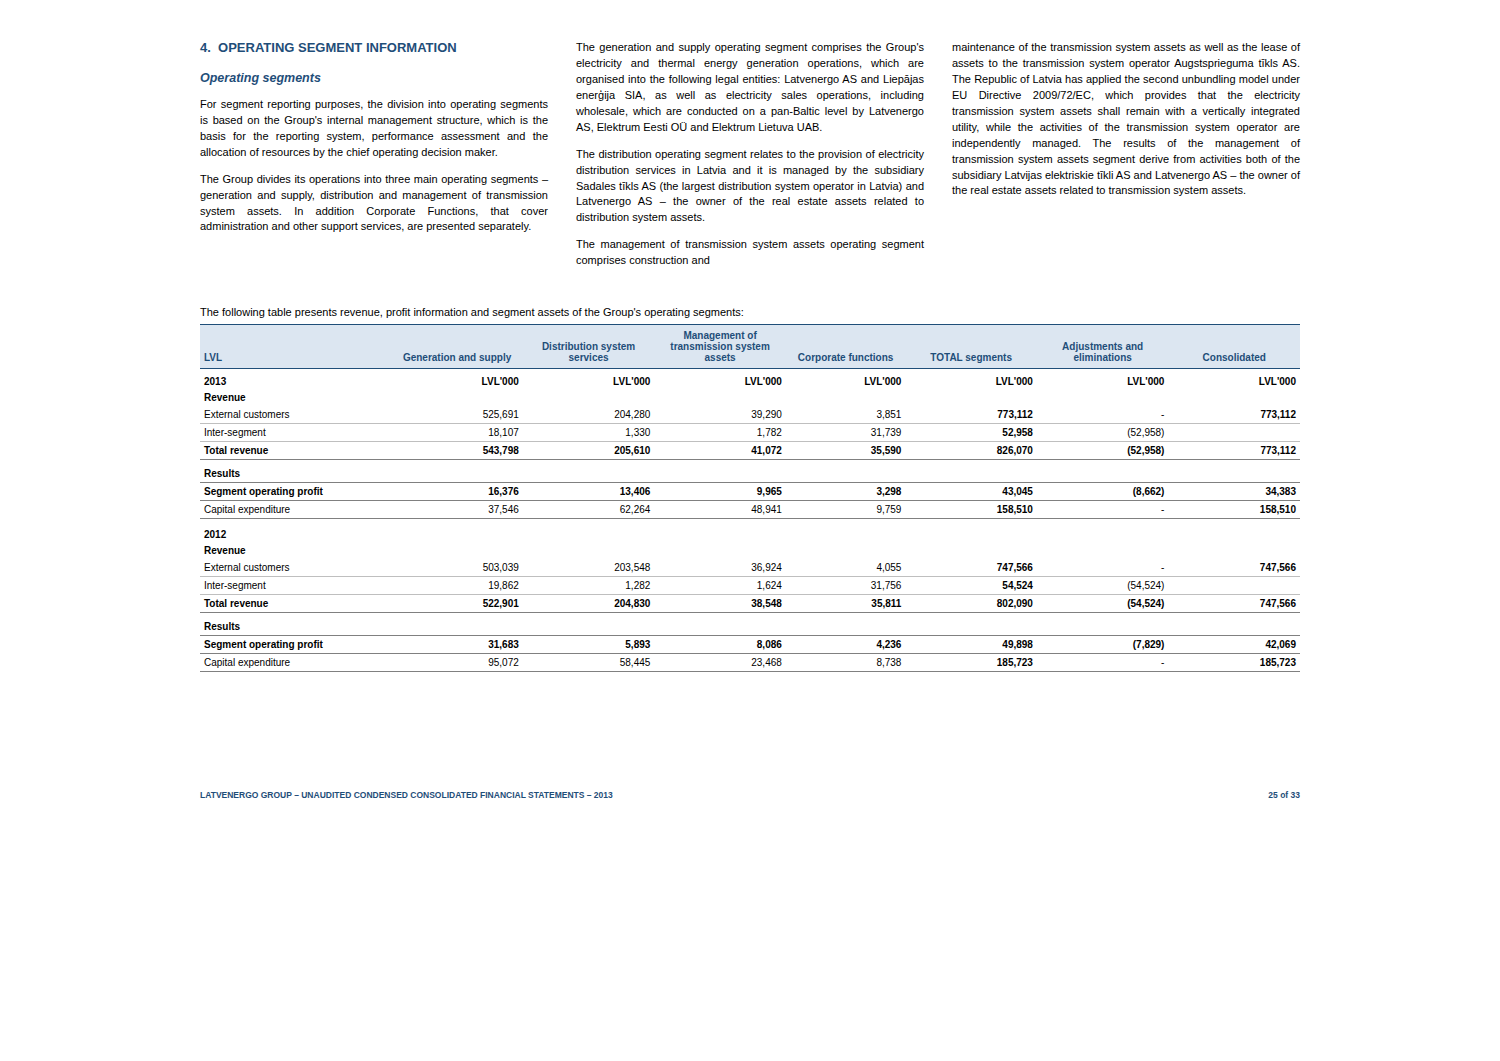4. OPERATING SEGMENT INFORMATION
Operating segments
For segment reporting purposes, the division into operating segments is based on the Group's internal management structure, which is the basis for the reporting system, performance assessment and the allocation of resources by the chief operating decision maker.
The Group divides its operations into three main operating segments – generation and supply, distribution and management of transmission system assets. In addition Corporate Functions, that cover administration and other support services, are presented separately.
The generation and supply operating segment comprises the Group's electricity and thermal energy generation operations, which are organised into the following legal entities: Latvenergo AS and Liepājas enerģija SIA, as well as electricity sales operations, including wholesale, which are conducted on a pan-Baltic level by Latvenergo AS, Elektrum Eesti OÜ and Elektrum Lietuva UAB.
The distribution operating segment relates to the provision of electricity distribution services in Latvia and it is managed by the subsidiary Sadales tīkls AS (the largest distribution system operator in Latvia) and Latvenergo AS – the owner of the real estate assets related to distribution system assets.
The management of transmission system assets operating segment comprises construction and
maintenance of the transmission system assets as well as the lease of assets to the transmission system operator Augstsprieguma tīkls AS. The Republic of Latvia has applied the second unbundling model under EU Directive 2009/72/EC, which provides that the electricity transmission system assets shall remain with a vertically integrated utility, while the activities of the transmission system operator are independently managed. The results of the management of transmission system assets segment derive from activities both of the subsidiary Latvijas elektriskie tīkli AS and Latvenergo AS – the owner of the real estate assets related to transmission system assets.
The following table presents revenue, profit information and segment assets of the Group's operating segments:
| LVL | Generation and supply | Distribution system services | Management of transmission system assets | Corporate functions | TOTAL segments | Adjustments and eliminations | Consolidated |
| --- | --- | --- | --- | --- | --- | --- | --- |
| 2013 | LVL'000 | LVL'000 | LVL'000 | LVL'000 | LVL'000 | LVL'000 | LVL'000 |
| Revenue | | | | | | | |
| External customers | 525,691 | 204,280 | 39,290 | 3,851 | 773,112 | - | 773,112 |
| Inter-segment | 18,107 | 1,330 | 1,782 | 31,739 | 52,958 | (52,958) | |
| Total revenue | 543,798 | 205,610 | 41,072 | 35,590 | 826,070 | (52,958) | 773,112 |
| Results | | | | | | | |
| Segment operating profit | 16,376 | 13,406 | 9,965 | 3,298 | 43,045 | (8,662) | 34,383 |
| Capital expenditure | 37,546 | 62,264 | 48,941 | 9,759 | 158,510 | - | 158,510 |
| 2012 | | | | | | | |
| Revenue | | | | | | | |
| External customers | 503,039 | 203,548 | 36,924 | 4,055 | 747,566 | - | 747,566 |
| Inter-segment | 19,862 | 1,282 | 1,624 | 31,756 | 54,524 | (54,524) | |
| Total revenue | 522,901 | 204,830 | 38,548 | 35,811 | 802,090 | (54,524) | 747,566 |
| Results | | | | | | | |
| Segment operating profit | 31,683 | 5,893 | 8,086 | 4,236 | 49,898 | (7,829) | 42,069 |
| Capital expenditure | 95,072 | 58,445 | 23,468 | 8,738 | 185,723 | - | 185,723 |
LATVENERGO GROUP – UNAUDITED CONDENSED CONSOLIDATED FINANCIAL STATEMENTS – 2013
25 of 33